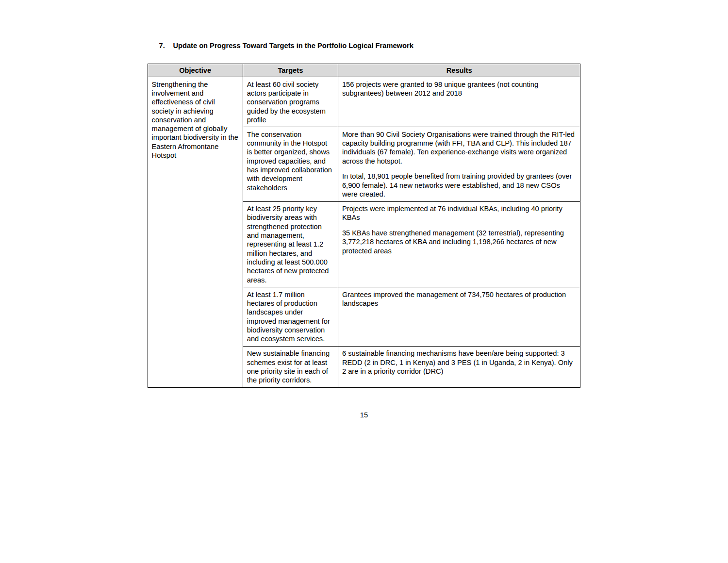7. Update on Progress Toward Targets in the Portfolio Logical Framework
| Objective | Targets | Results |
| --- | --- | --- |
| Strengthening the involvement and effectiveness of civil society in achieving conservation and management of globally important biodiversity in the Eastern Afromontane Hotspot | At least 60 civil society actors participate in conservation programs guided by the ecosystem profile | 156 projects were granted to 98 unique grantees (not counting subgrantees) between 2012 and 2018 |
| The conservation community in the Hotspot is better organized, shows improved capacities, and has improved collaboration with development stakeholders | More than 90 Civil Society Organisations were trained through the RIT-led capacity building programme (with FFI, TBA and CLP). This included 187 individuals (67 female). Ten experience-exchange visits were organized across the hotspot. In total, 18,901 people benefited from training provided by grantees (over 6,900 female). 14 new networks were established, and 18 new CSOs were created. |
| At least 25 priority key biodiversity areas with strengthened protection and management, representing at least 1.2 million hectares, and including at least 500.000 hectares of new protected areas. | Projects were implemented at 76 individual KBAs, including 40 priority KBAs 35 KBAs have strengthened management (32 terrestrial), representing 3,772,218 hectares of KBA and including 1,198,266 hectares of new protected areas |
| At least 1.7 million hectares of production landscapes under improved management for biodiversity conservation and ecosystem services. | Grantees improved the management of 734,750 hectares of production landscapes |
| New sustainable financing schemes exist for at least one priority site in each of the priority corridors. | 6 sustainable financing mechanisms have been/are being supported: 3 REDD (2 in DRC, 1 in Kenya) and 3 PES (1 in Uganda, 2 in Kenya). Only 2 are in a priority corridor (DRC) |
15